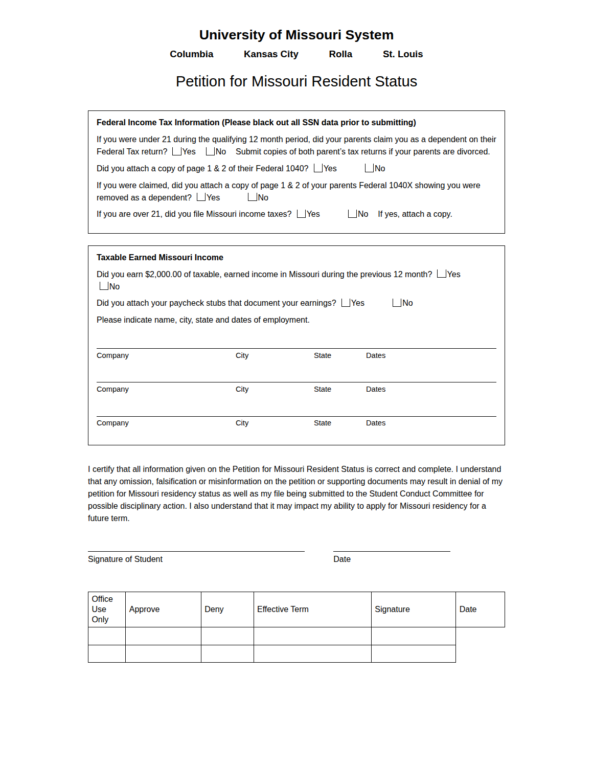University of Missouri System
Columbia Kansas City Rolla St. Louis
Petition for Missouri Resident Status
Federal Income Tax Information (Please black out all SSN data prior to submitting)
If you were under 21 during the qualifying 12 month period, did your parents claim you as a dependent on their Federal Tax return? Yes No Submit copies of both parent’s tax returns if your parents are divorced.
Did you attach a copy of page 1 & 2 of their Federal 1040? Yes No
If you were claimed, did you attach a copy of page 1 & 2 of your parents Federal 1040X showing you were removed as a dependent? Yes No
If you are over 21, did you file Missouri income taxes? Yes No If yes, attach a copy.
Taxable Earned Missouri Income
Did you earn $2,000.00 of taxable, earned income in Missouri during the previous 12 month? Yes No
Did you attach your paycheck stubs that document your earnings? Yes No
Please indicate name, city, state and dates of employment.
| Company | City | State | Dates |
| Company | City | State | Dates |
| Company | City | State | Dates |
I certify that all information given on the Petition for Missouri Resident Status is correct and complete. I understand that any omission, falsification or misinformation on the petition or supporting documents may result in denial of my petition for Missouri residency status as well as my file being submitted to the Student Conduct Committee for possible disciplinary action. I also understand that it may impact my ability to apply for Missouri residency for a future term.
Signature of Student
Date
| Office Use Only | Approve | Deny | Effective Term | Signature | Date |
| --- | --- | --- | --- | --- | --- |